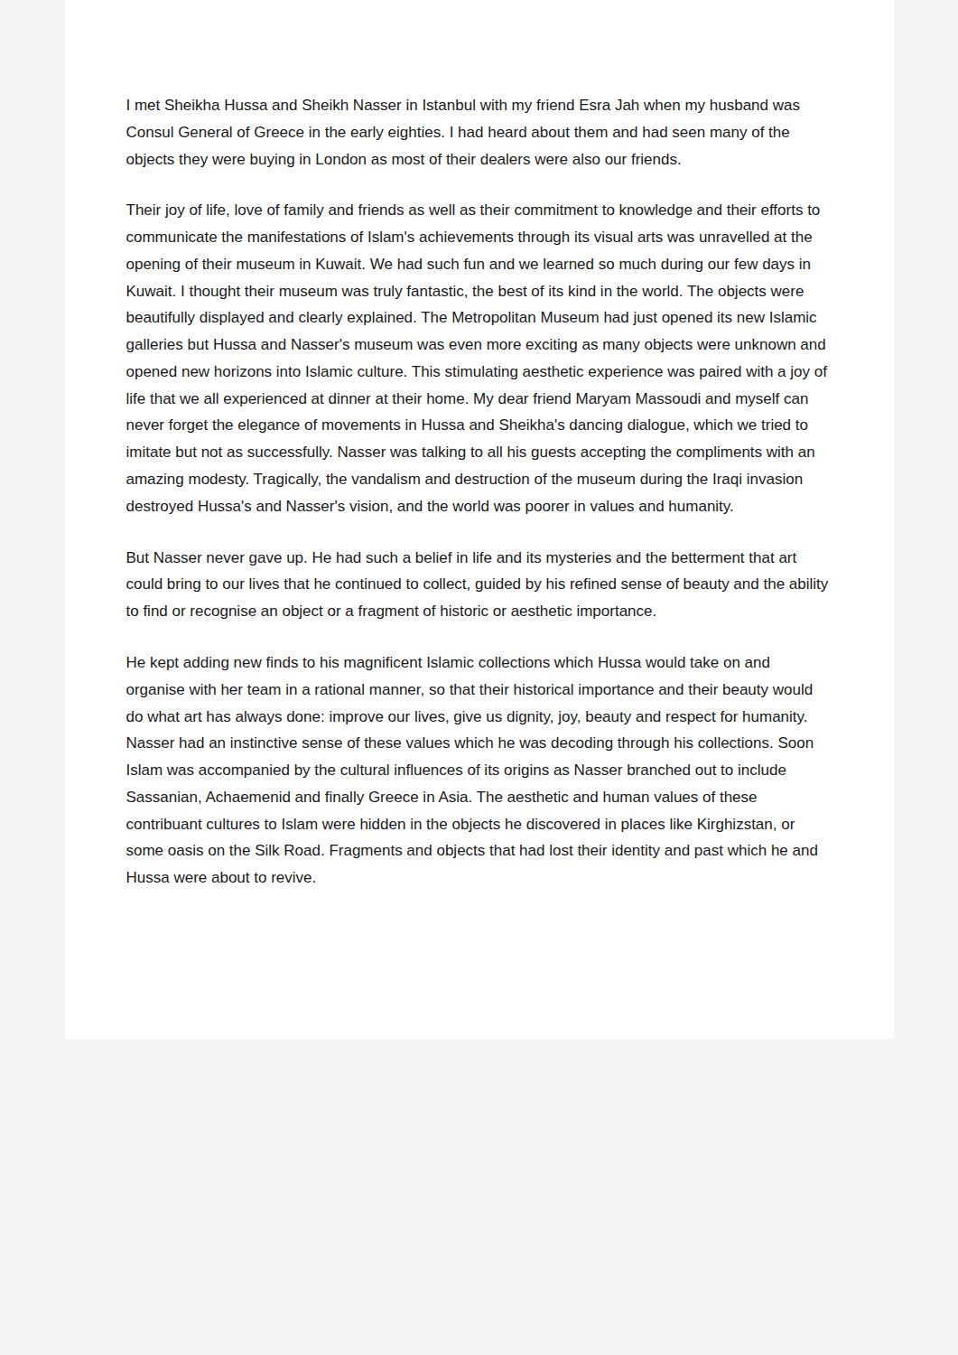I met Sheikha Hussa and Sheikh Nasser in Istanbul with my friend Esra Jah when my husband was Consul General of Greece in the early eighties. I had heard about them and had seen many of the objects they were buying in London as most of their dealers were also our friends.
Their joy of life, love of family and friends as well as their commitment to knowledge and their efforts to communicate the manifestations of Islam's achievements through its visual arts was unravelled at the opening of their museum in Kuwait. We had such fun and we learned so much during our few days in Kuwait. I thought their museum was truly fantastic, the best of its kind in the world. The objects were beautifully displayed and clearly explained. The Metropolitan Museum had just opened its new Islamic galleries but Hussa and Nasser's museum was even more exciting as many objects were unknown and opened new horizons into Islamic culture. This stimulating aesthetic experience was paired with a joy of life that we all experienced at dinner at their home. My dear friend Maryam Massoudi and myself can never forget the elegance of movements in Hussa and Sheikha's dancing dialogue, which we tried to imitate but not as successfully. Nasser was talking to all his guests accepting the compliments with an amazing modesty. Tragically, the vandalism and destruction of the museum during the Iraqi invasion destroyed Hussa's and Nasser's vision, and the world was poorer in values and humanity.
But Nasser never gave up. He had such a belief in life and its mysteries and the betterment that art could bring to our lives that he continued to collect, guided by his refined sense of beauty and the ability to find or recognise an object or a fragment of historic or aesthetic importance.
He kept adding new finds to his magnificent Islamic collections which Hussa would take on and organise with her team in a rational manner, so that their historical importance and their beauty would do what art has always done: improve our lives, give us dignity, joy, beauty and respect for humanity. Nasser had an instinctive sense of these values which he was decoding through his collections. Soon Islam was accompanied by the cultural influences of its origins as Nasser branched out to include Sassanian, Achaemenid and finally Greece in Asia. The aesthetic and human values of these contribuant cultures to Islam were hidden in the objects he discovered in places like Kirghizstan, or some oasis on the Silk Road. Fragments and objects that had lost their identity and past which he and Hussa were about to revive.